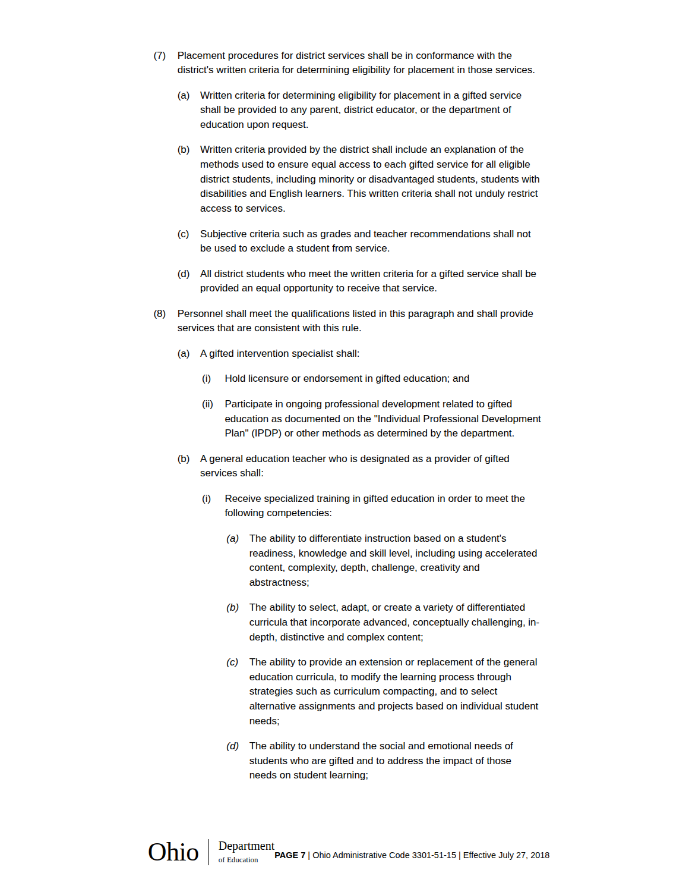(7)
Placement procedures for district services shall be in conformance with the district's written criteria for determining eligibility for placement in those services.
(a)
Written criteria for determining eligibility for placement in a gifted service shall be provided to any parent, district educator, or the department of education upon request.
(b)
Written criteria provided by the district shall include an explanation of the methods used to ensure equal access to each gifted service for all eligible district students, including minority or disadvantaged students, students with disabilities and English learners. This written criteria shall not unduly restrict access to services.
(c)
Subjective criteria such as grades and teacher recommendations shall not be used to exclude a student from service.
(d)
All district students who meet the written criteria for a gifted service shall be provided an equal opportunity to receive that service.
(8)
Personnel shall meet the qualifications listed in this paragraph and shall provide services that are consistent with this rule.
(a)
A gifted intervention specialist shall:
(i)
Hold licensure or endorsement in gifted education; and
(ii)
Participate in ongoing professional development related to gifted education as documented on the "Individual Professional Development Plan" (IPDP) or other methods as determined by the department.
(b)
A general education teacher who is designated as a provider of gifted services shall:
(i)
Receive specialized training in gifted education in order to meet the following competencies:
(a)
The ability to differentiate instruction based on a student's readiness, knowledge and skill level, including using accelerated content, complexity, depth, challenge, creativity and abstractness;
(b)
The ability to select, adapt, or create a variety of differentiated curricula that incorporate advanced, conceptually challenging, in-depth, distinctive and complex content;
(c)
The ability to provide an extension or replacement of the general education curricula, to modify the learning process through strategies such as curriculum compacting, and to select alternative assignments and projects based on individual student needs;
(d)
The ability to understand the social and emotional needs of students who are gifted and to address the impact of those needs on student learning;
Ohio Department
of Education
PAGE 7 | Ohio Administrative Code 3301-51-15 | Effective July 27, 2018